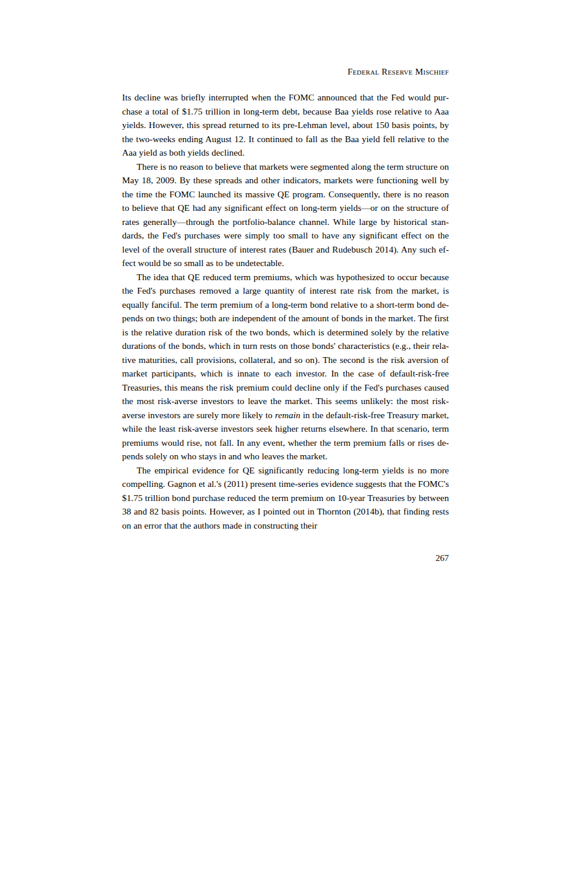Federal Reserve Mischief
Its decline was briefly interrupted when the FOMC announced that the Fed would purchase a total of $1.75 trillion in long-term debt, because Baa yields rose relative to Aaa yields. However, this spread returned to its pre-Lehman level, about 150 basis points, by the two-weeks ending August 12. It continued to fall as the Baa yield fell relative to the Aaa yield as both yields declined.
There is no reason to believe that markets were segmented along the term structure on May 18, 2009. By these spreads and other indicators, markets were functioning well by the time the FOMC launched its massive QE program. Consequently, there is no reason to believe that QE had any significant effect on long-term yields—or on the structure of rates generally—through the portfolio-balance channel. While large by historical standards, the Fed's purchases were simply too small to have any significant effect on the level of the overall structure of interest rates (Bauer and Rudebusch 2014). Any such effect would be so small as to be undetectable.
The idea that QE reduced term premiums, which was hypothesized to occur because the Fed's purchases removed a large quantity of interest rate risk from the market, is equally fanciful. The term premium of a long-term bond relative to a short-term bond depends on two things; both are independent of the amount of bonds in the market. The first is the relative duration risk of the two bonds, which is determined solely by the relative durations of the bonds, which in turn rests on those bonds' characteristics (e.g., their relative maturities, call provisions, collateral, and so on). The second is the risk aversion of market participants, which is innate to each investor. In the case of default-risk-free Treasuries, this means the risk premium could decline only if the Fed's purchases caused the most risk-averse investors to leave the market. This seems unlikely: the most risk-averse investors are surely more likely to remain in the default-risk-free Treasury market, while the least risk-averse investors seek higher returns elsewhere. In that scenario, term premiums would rise, not fall. In any event, whether the term premium falls or rises depends solely on who stays in and who leaves the market.
The empirical evidence for QE significantly reducing long-term yields is no more compelling. Gagnon et al.'s (2011) present time-series evidence suggests that the FOMC's $1.75 trillion bond purchase reduced the term premium on 10-year Treasuries by between 38 and 82 basis points. However, as I pointed out in Thornton (2014b), that finding rests on an error that the authors made in constructing their
267